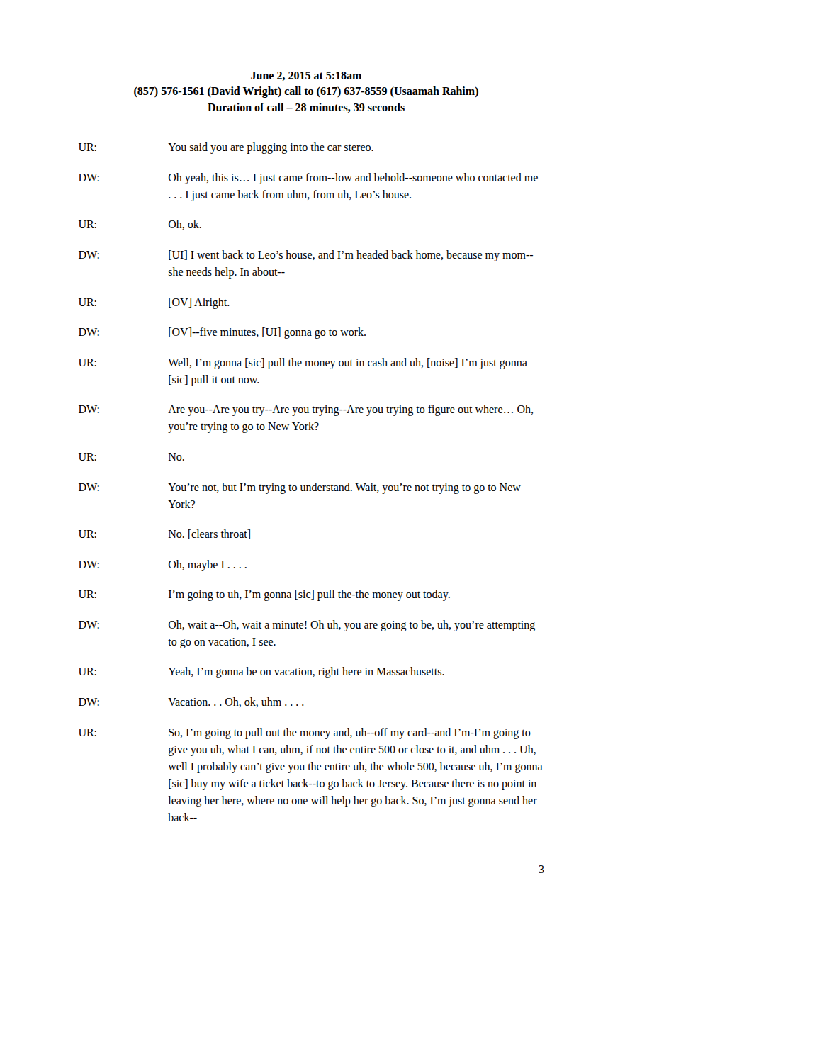June 2, 2015 at 5:18am
(857) 576-1561 (David Wright) call to (617) 637-8559 (Usaamah Rahim)
Duration of call – 28 minutes, 39 seconds
| UR: | You said you are plugging into the car stereo. |
| DW: | Oh yeah, this is… I just came from--low and behold--someone who contacted me . . . I just came back from uhm, from uh, Leo’s house. |
| UR: | Oh, ok. |
| DW: | [UI] I went back to Leo’s house, and I’m headed back home, because my mom--she needs help. In about-- |
| UR: | [OV] Alright. |
| DW: | [OV]--five minutes, [UI] gonna go to work. |
| UR: | Well, I’m gonna [sic] pull the money out in cash and uh, [noise] I’m just gonna [sic] pull it out now. |
| DW: | Are you--Are you try--Are you trying--Are you trying to figure out where… Oh, you’re trying to go to New York? |
| UR: | No. |
| DW: | You’re not, but I’m trying to understand. Wait, you’re not trying to go to New York? |
| UR: | No. [clears throat] |
| DW: | Oh, maybe I . . . . |
| UR: | I’m going to uh, I’m gonna [sic] pull the-the money out today. |
| DW: | Oh, wait a--Oh, wait a minute! Oh uh, you are going to be, uh, you’re attempting to go on vacation, I see. |
| UR: | Yeah, I’m gonna be on vacation, right here in Massachusetts. |
| DW: | Vacation. . . Oh, ok, uhm . . . . |
| UR: | So, I’m going to pull out the money and, uh--off my card--and I’m-I’m going to give you uh, what I can, uhm, if not the entire 500 or close to it, and uhm . . . Uh, well I probably can’t give you the entire uh, the whole 500, because uh, I’m gonna [sic] buy my wife a ticket back--to go back to Jersey. Because there is no point in leaving her here, where no one will help her go back. So, I’m just gonna send her back-- |
3